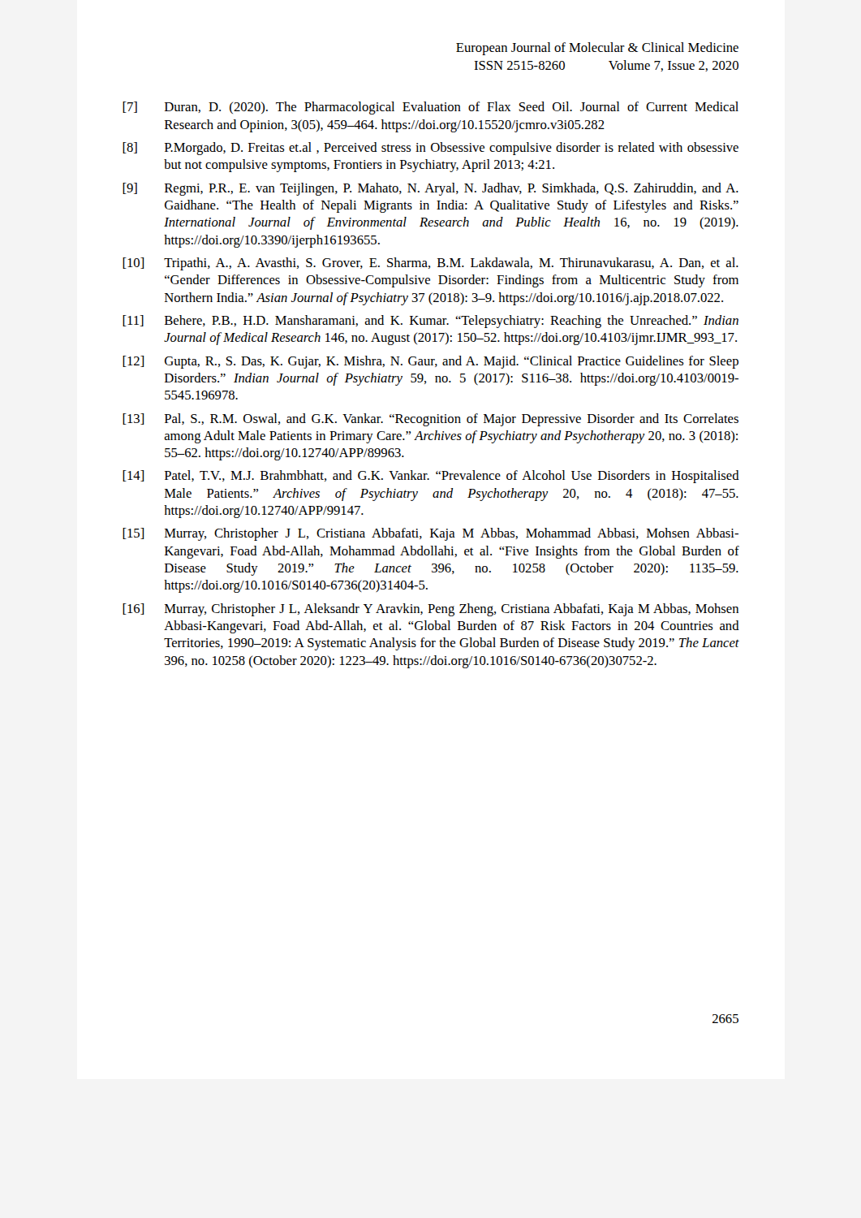European Journal of Molecular & Clinical Medicine ISSN 2515-8260 Volume 7, Issue 2, 2020
[7] Duran, D. (2020). The Pharmacological Evaluation of Flax Seed Oil. Journal of Current Medical Research and Opinion, 3(05), 459–464. https://doi.org/10.15520/jcmro.v3i05.282
[8] P.Morgado, D. Freitas et.al , Perceived stress in Obsessive compulsive disorder is related with obsessive but not compulsive symptoms, Frontiers in Psychiatry, April 2013; 4:21.
[9] Regmi, P.R., E. van Teijlingen, P. Mahato, N. Aryal, N. Jadhav, P. Simkhada, Q.S. Zahiruddin, and A. Gaidhane. “The Health of Nepali Migrants in India: A Qualitative Study of Lifestyles and Risks.” International Journal of Environmental Research and Public Health 16, no. 19 (2019). https://doi.org/10.3390/ijerph16193655.
[10] Tripathi, A., A. Avasthi, S. Grover, E. Sharma, B.M. Lakdawala, M. Thirunavukarasu, A. Dan, et al. “Gender Differences in Obsessive-Compulsive Disorder: Findings from a Multicentric Study from Northern India.” Asian Journal of Psychiatry 37 (2018): 3–9. https://doi.org/10.1016/j.ajp.2018.07.022.
[11] Behere, P.B., H.D. Mansharamani, and K. Kumar. “Telepsychiatry: Reaching the Unreached.” Indian Journal of Medical Research 146, no. August (2017): 150–52. https://doi.org/10.4103/ijmr.IJMR_993_17.
[12] Gupta, R., S. Das, K. Gujar, K. Mishra, N. Gaur, and A. Majid. “Clinical Practice Guidelines for Sleep Disorders.” Indian Journal of Psychiatry 59, no. 5 (2017): S116–38. https://doi.org/10.4103/0019-5545.196978.
[13] Pal, S., R.M. Oswal, and G.K. Vankar. “Recognition of Major Depressive Disorder and Its Correlates among Adult Male Patients in Primary Care.” Archives of Psychiatry and Psychotherapy 20, no. 3 (2018): 55–62. https://doi.org/10.12740/APP/89963.
[14] Patel, T.V., M.J. Brahmbhatt, and G.K. Vankar. “Prevalence of Alcohol Use Disorders in Hospitalised Male Patients.” Archives of Psychiatry and Psychotherapy 20, no. 4 (2018): 47–55. https://doi.org/10.12740/APP/99147.
[15] Murray, Christopher J L, Cristiana Abbafati, Kaja M Abbas, Mohammad Abbasi, Mohsen Abbasi-Kangevari, Foad Abd-Allah, Mohammad Abdollahi, et al. “Five Insights from the Global Burden of Disease Study 2019.” The Lancet 396, no. 10258 (October 2020): 1135–59. https://doi.org/10.1016/S0140-6736(20)31404-5.
[16] Murray, Christopher J L, Aleksandr Y Aravkin, Peng Zheng, Cristiana Abbafati, Kaja M Abbas, Mohsen Abbasi-Kangevari, Foad Abd-Allah, et al. “Global Burden of 87 Risk Factors in 204 Countries and Territories, 1990–2019: A Systematic Analysis for the Global Burden of Disease Study 2019.” The Lancet 396, no. 10258 (October 2020): 1223–49. https://doi.org/10.1016/S0140-6736(20)30752-2.
2665